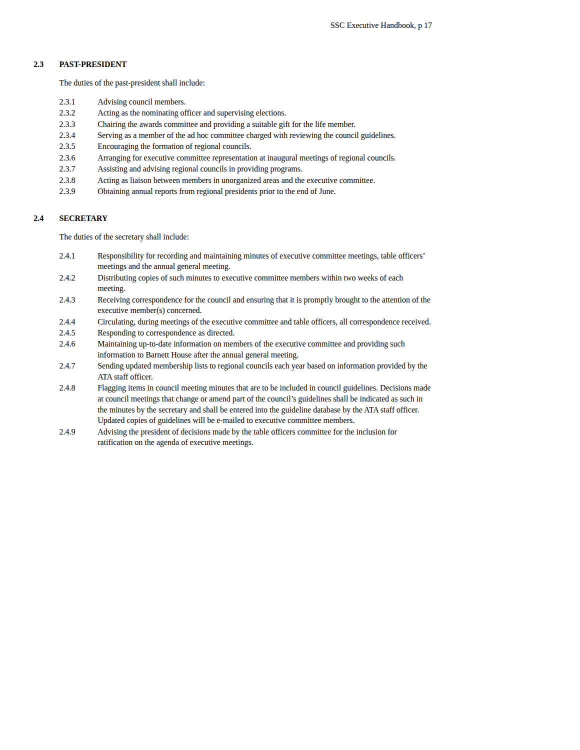SSC Executive Handbook, p 17
2.3 PAST-PRESIDENT
The duties of the past-president shall include:
2.3.1 Advising council members.
2.3.2 Acting as the nominating officer and supervising elections.
2.3.3 Chairing the awards committee and providing a suitable gift for the life member.
2.3.4 Serving as a member of the ad hoc committee charged with reviewing the council guidelines.
2.3.5 Encouraging the formation of regional councils.
2.3.6 Arranging for executive committee representation at inaugural meetings of regional councils.
2.3.7 Assisting and advising regional councils in providing programs.
2.3.8 Acting as liaison between members in unorganized areas and the executive committee.
2.3.9 Obtaining annual reports from regional presidents prior to the end of June.
2.4 SECRETARY
The duties of the secretary shall include:
2.4.1 Responsibility for recording and maintaining minutes of executive committee meetings, table officers’ meetings and the annual general meeting.
2.4.2 Distributing copies of such minutes to executive committee members within two weeks of each meeting.
2.4.3 Receiving correspondence for the council and ensuring that it is promptly brought to the attention of the executive member(s) concerned.
2.4.4 Circulating, during meetings of the executive committee and table officers, all correspondence received.
2.4.5 Responding to correspondence as directed.
2.4.6 Maintaining up-to-date information on members of the executive committee and providing such information to Barnett House after the annual general meeting.
2.4.7 Sending updated membership lists to regional councils each year based on information provided by the ATA staff officer.
2.4.8 Flagging items in council meeting minutes that are to be included in council guidelines. Decisions made at council meetings that change or amend part of the council’s guidelines shall be indicated as such in the minutes by the secretary and shall be entered into the guideline database by the ATA staff officer. Updated copies of guidelines will be e-mailed to executive committee members.
2.4.9 Advising the president of decisions made by the table officers committee for the inclusion for ratification on the agenda of executive meetings.